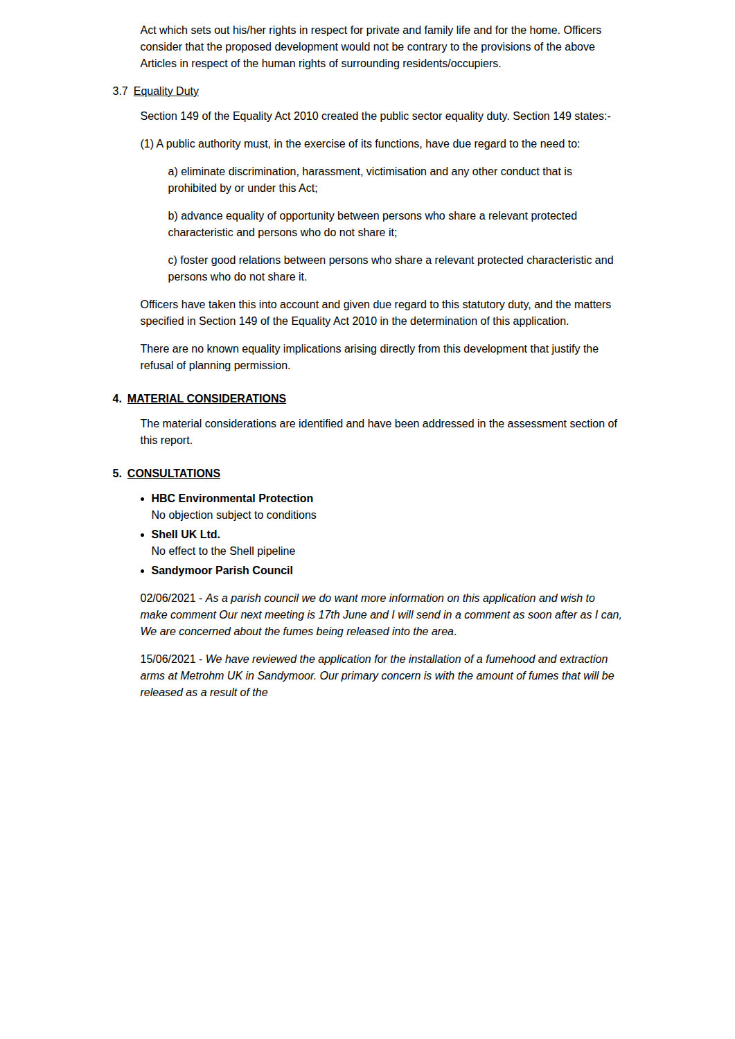Act which sets out his/her rights in respect for private and family life and for the home. Officers consider that the proposed development would not be contrary to the provisions of the above Articles in respect of the human rights of surrounding residents/occupiers.
3.7 Equality Duty
Section 149 of the Equality Act 2010 created the public sector equality duty. Section 149 states:-
(1) A public authority must, in the exercise of its functions, have due regard to the need to:
a) eliminate discrimination, harassment, victimisation and any other conduct that is prohibited by or under this Act;
b) advance equality of opportunity between persons who share a relevant protected characteristic and persons who do not share it;
c) foster good relations between persons who share a relevant protected characteristic and persons who do not share it.
Officers have taken this into account and given due regard to this statutory duty, and the matters specified in Section 149 of the Equality Act 2010 in the determination of this application.
There are no known equality implications arising directly from this development that justify the refusal of planning permission.
4. MATERIAL CONSIDERATIONS
The material considerations are identified and have been addressed in the assessment section of this report.
5. CONSULTATIONS
HBC Environmental Protection
No objection subject to conditions
Shell UK Ltd.
No effect to the Shell pipeline
Sandymoor Parish Council
02/06/2021 - As a parish council we do want more information on this application and wish to make comment Our next meeting is 17th June and I will send in a comment as soon after as I can, We are concerned about the fumes being released into the area.
15/06/2021 - We have reviewed the application for the installation of a fumehood and extraction arms at Metrohm UK in Sandymoor. Our primary concern is with the amount of fumes that will be released as a result of the